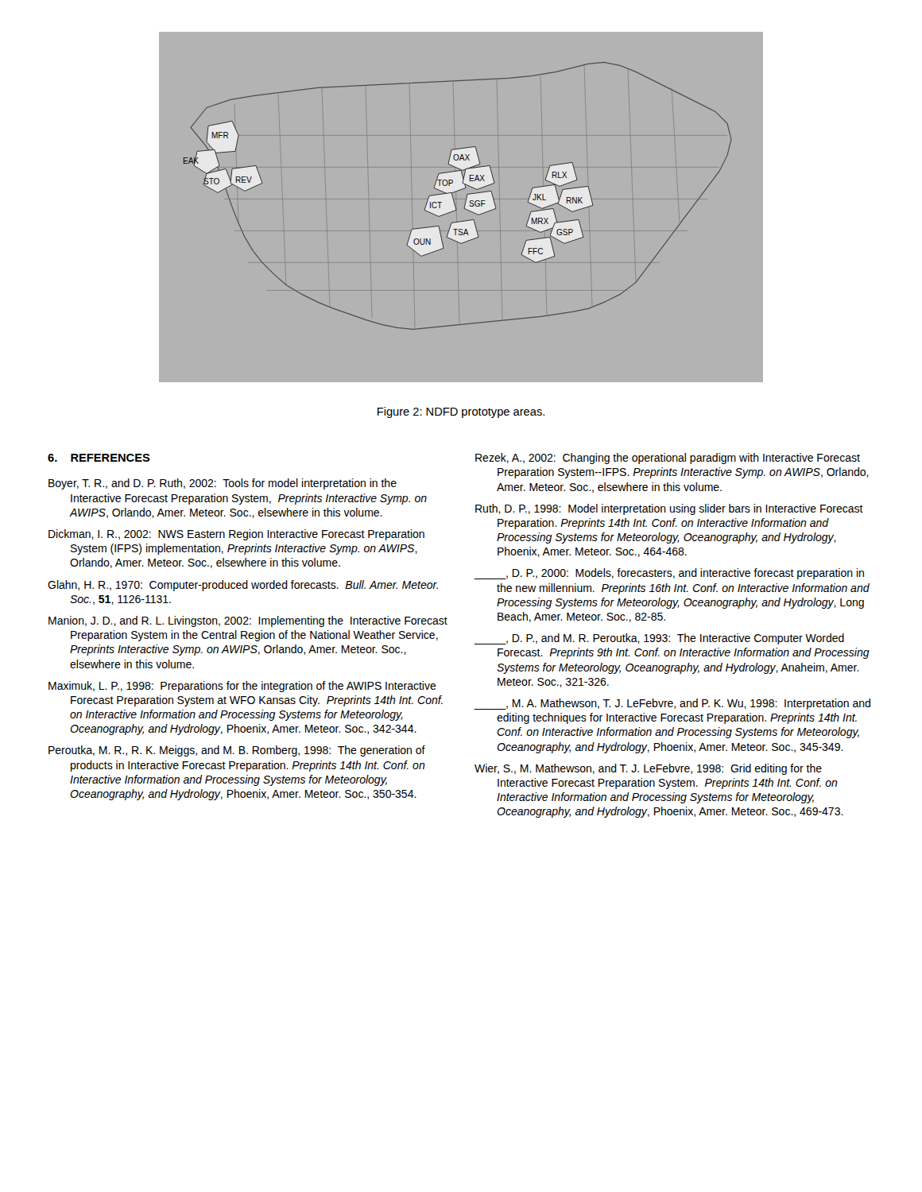MFR EAK STO REV OAX TOP EAX ICT SGF TSA OUN RLX JKL RNK MRX GSP FFC
Figure 2: NDFD prototype areas.
6. REFERENCES
Boyer, T. R., and D. P. Ruth, 2002: Tools for model interpretation in the Interactive Forecast Preparation System, Preprints Interactive Symp. on AWIPS, Orlando, Amer. Meteor. Soc., elsewhere in this volume.
Dickman, I. R., 2002: NWS Eastern Region Interactive Forecast Preparation System (IFPS) implementation, Preprints Interactive Symp. on AWIPS, Orlando, Amer. Meteor. Soc., elsewhere in this volume.
Glahn, H. R., 1970: Computer-produced worded forecasts. Bull. Amer. Meteor. Soc., 51, 1126-1131.
Manion, J. D., and R. L. Livingston, 2002: Implementing the Interactive Forecast Preparation System in the Central Region of the National Weather Service, Preprints Interactive Symp. on AWIPS, Orlando, Amer. Meteor. Soc., elsewhere in this volume.
Maximuk, L. P., 1998: Preparations for the integration of the AWIPS Interactive Forecast Preparation System at WFO Kansas City. Preprints 14th Int. Conf. on Interactive Information and Processing Systems for Meteorology, Oceanography, and Hydrology, Phoenix, Amer. Meteor. Soc., 342-344.
Peroutka, M. R., R. K. Meiggs, and M. B. Romberg, 1998: The generation of products in Interactive Forecast Preparation. Preprints 14th Int. Conf. on Interactive Information and Processing Systems for Meteorology, Oceanography, and Hydrology, Phoenix, Amer. Meteor. Soc., 350-354.
Rezek, A., 2002: Changing the operational paradigm with Interactive Forecast Preparation System--IFPS. Preprints Interactive Symp. on AWIPS, Orlando, Amer. Meteor. Soc., elsewhere in this volume.
Ruth, D. P., 1998: Model interpretation using slider bars in Interactive Forecast Preparation. Preprints 14th Int. Conf. on Interactive Information and Processing Systems for Meteorology, Oceanography, and Hydrology, Phoenix, Amer. Meteor. Soc., 464-468.
_____, D. P., 2000: Models, forecasters, and interactive forecast preparation in the new millennium. Preprints 16th Int. Conf. on Interactive Information and Processing Systems for Meteorology, Oceanography, and Hydrology, Long Beach, Amer. Meteor. Soc., 82-85.
_____, D. P., and M. R. Peroutka, 1993: The Interactive Computer Worded Forecast. Preprints 9th Int. Conf. on Interactive Information and Processing Systems for Meteorology, Oceanography, and Hydrology, Anaheim, Amer. Meteor. Soc., 321-326.
_____, M. A. Mathewson, T. J. LeFebvre, and P. K. Wu, 1998: Interpretation and editing techniques for Interactive Forecast Preparation. Preprints 14th Int. Conf. on Interactive Information and Processing Systems for Meteorology, Oceanography, and Hydrology, Phoenix, Amer. Meteor. Soc., 345-349.
Wier, S., M. Mathewson, and T. J. LeFebvre, 1998: Grid editing for the Interactive Forecast Preparation System. Preprints 14th Int. Conf. on Interactive Information and Processing Systems for Meteorology, Oceanography, and Hydrology, Phoenix, Amer. Meteor. Soc., 469-473.